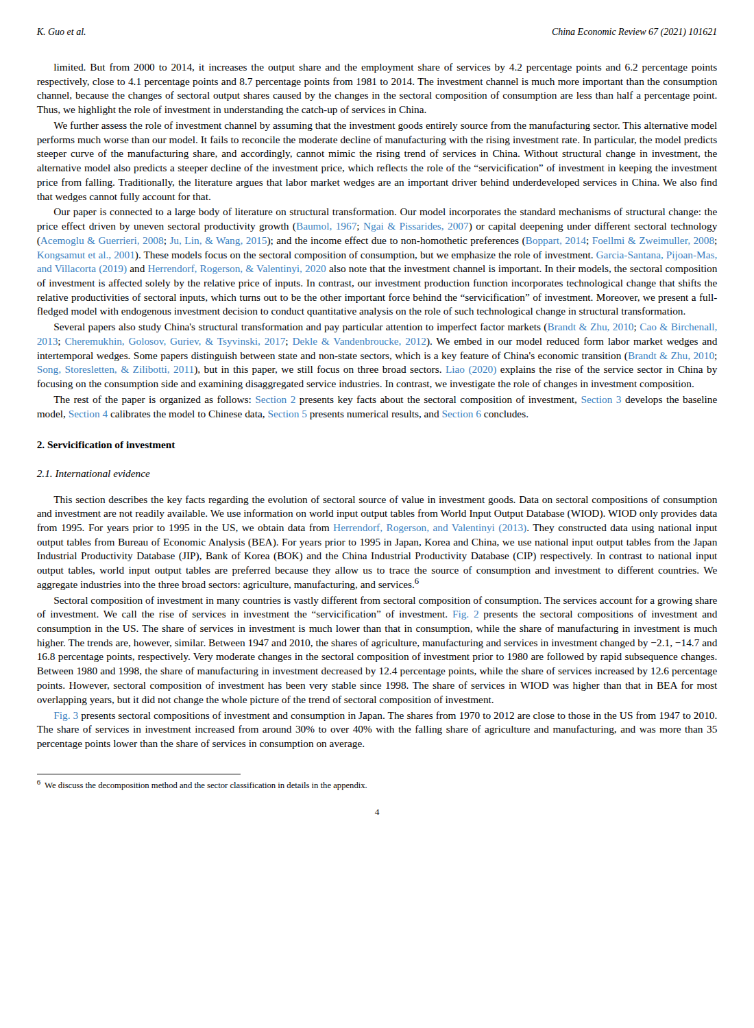K. Guo et al.
China Economic Review 67 (2021) 101621
limited. But from 2000 to 2014, it increases the output share and the employment share of services by 4.2 percentage points and 6.2 percentage points respectively, close to 4.1 percentage points and 8.7 percentage points from 1981 to 2014. The investment channel is much more important than the consumption channel, because the changes of sectoral output shares caused by the changes in the sectoral composition of consumption are less than half a percentage point. Thus, we highlight the role of investment in understanding the catch-up of services in China.
We further assess the role of investment channel by assuming that the investment goods entirely source from the manufacturing sector. This alternative model performs much worse than our model. It fails to reconcile the moderate decline of manufacturing with the rising investment rate. In particular, the model predicts steeper curve of the manufacturing share, and accordingly, cannot mimic the rising trend of services in China. Without structural change in investment, the alternative model also predicts a steeper decline of the investment price, which reflects the role of the “servicification” of investment in keeping the investment price from falling. Traditionally, the literature argues that labor market wedges are an important driver behind underdeveloped services in China. We also find that wedges cannot fully account for that.
Our paper is connected to a large body of literature on structural transformation. Our model incorporates the standard mechanisms of structural change: the price effect driven by uneven sectoral productivity growth (Baumol, 1967; Ngai & Pissarides, 2007) or capital deepening under different sectoral technology (Acemoglu & Guerrieri, 2008; Ju, Lin, & Wang, 2015); and the income effect due to non-homothetic preferences (Boppart, 2014; Foellmi & Zweimuller, 2008; Kongsamut et al., 2001). These models focus on the sectoral composition of consumption, but we emphasize the role of investment. Garcia-Santana, Pijoan-Mas, and Villacorta (2019) and Herrendorf, Rogerson, & Valentinyi, 2020 also note that the investment channel is important. In their models, the sectoral composition of investment is affected solely by the relative price of inputs. In contrast, our investment production function incorporates technological change that shifts the relative productivities of sectoral inputs, which turns out to be the other important force behind the “servicification” of investment. Moreover, we present a full-fledged model with endogenous investment decision to conduct quantitative analysis on the role of such technological change in structural transformation.
Several papers also study China's structural transformation and pay particular attention to imperfect factor markets (Brandt & Zhu, 2010; Cao & Birchenall, 2013; Cheremukhin, Golosov, Guriev, & Tsyvinski, 2017; Dekle & Vandenbroucke, 2012). We embed in our model reduced form labor market wedges and intertemporal wedges. Some papers distinguish between state and non-state sectors, which is a key feature of China's economic transition (Brandt & Zhu, 2010; Song, Storesletten, & Zilibotti, 2011), but in this paper, we still focus on three broad sectors. Liao (2020) explains the rise of the service sector in China by focusing on the consumption side and examining disaggregated service industries. In contrast, we investigate the role of changes in investment composition.
The rest of the paper is organized as follows: Section 2 presents key facts about the sectoral composition of investment, Section 3 develops the baseline model, Section 4 calibrates the model to Chinese data, Section 5 presents numerical results, and Section 6 concludes.
2. Servicification of investment
2.1. International evidence
This section describes the key facts regarding the evolution of sectoral source of value in investment goods. Data on sectoral compositions of consumption and investment are not readily available. We use information on world input output tables from World Input Output Database (WIOD). WIOD only provides data from 1995. For years prior to 1995 in the US, we obtain data from Herrendorf, Rogerson, and Valentinyi (2013). They constructed data using national input output tables from Bureau of Economic Analysis (BEA). For years prior to 1995 in Japan, Korea and China, we use national input output tables from the Japan Industrial Productivity Database (JIP), Bank of Korea (BOK) and the China Industrial Productivity Database (CIP) respectively. In contrast to national input output tables, world input output tables are preferred because they allow us to trace the source of consumption and investment to different countries. We aggregate industries into the three broad sectors: agriculture, manufacturing, and services.6
Sectoral composition of investment in many countries is vastly different from sectoral composition of consumption. The services account for a growing share of investment. We call the rise of services in investment the “servicification” of investment. Fig. 2 presents the sectoral compositions of investment and consumption in the US. The share of services in investment is much lower than that in consumption, while the share of manufacturing in investment is much higher. The trends are, however, similar. Between 1947 and 2010, the shares of agriculture, manufacturing and services in investment changed by −2.1, −14.7 and 16.8 percentage points, respectively. Very moderate changes in the sectoral composition of investment prior to 1980 are followed by rapid subsequence changes. Between 1980 and 1998, the share of manufacturing in investment decreased by 12.4 percentage points, while the share of services increased by 12.6 percentage points. However, sectoral composition of investment has been very stable since 1998. The share of services in WIOD was higher than that in BEA for most overlapping years, but it did not change the whole picture of the trend of sectoral composition of investment.
Fig. 3 presents sectoral compositions of investment and consumption in Japan. The shares from 1970 to 2012 are close to those in the US from 1947 to 2010. The share of services in investment increased from around 30% to over 40% with the falling share of agriculture and manufacturing, and was more than 35 percentage points lower than the share of services in consumption on average.
6 We discuss the decomposition method and the sector classification in details in the appendix.
4